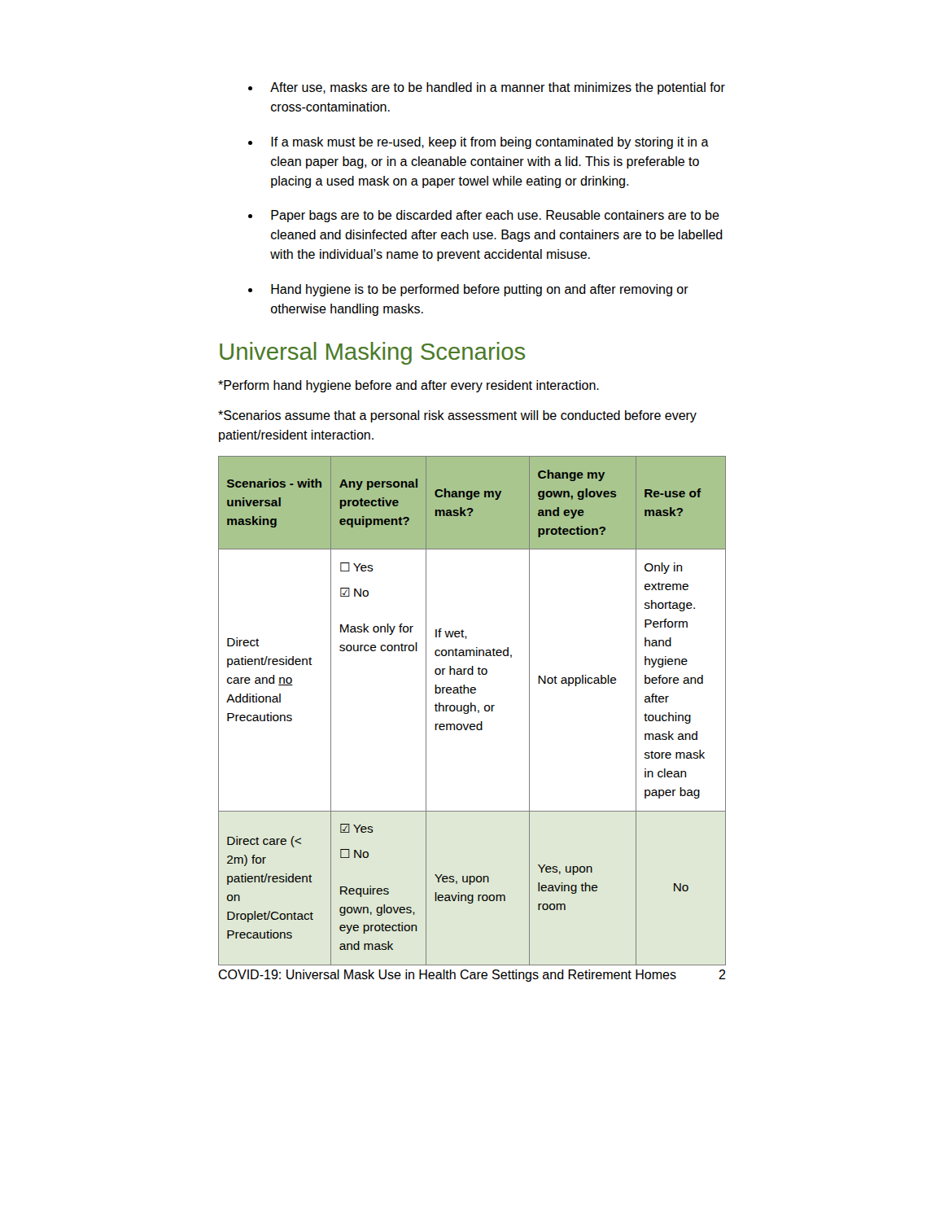After use, masks are to be handled in a manner that minimizes the potential for cross-contamination.
If a mask must be re-used, keep it from being contaminated by storing it in a clean paper bag, or in a cleanable container with a lid. This is preferable to placing a used mask on a paper towel while eating or drinking.
Paper bags are to be discarded after each use. Reusable containers are to be cleaned and disinfected after each use. Bags and containers are to be labelled with the individual’s name to prevent accidental misuse.
Hand hygiene is to be performed before putting on and after removing or otherwise handling masks.
Universal Masking Scenarios
*Perform hand hygiene before and after every resident interaction.
*Scenarios assume that a personal risk assessment will be conducted before every patient/resident interaction.
| Scenarios - with universal masking | Any personal protective equipment? | Change my mask? | Change my gown, gloves and eye protection? | Re-use of mask? |
| --- | --- | --- | --- | --- |
| Direct patient/resident care and no Additional Precautions | ☐ Yes ☑ No Mask only for source control | If wet, contaminated, or hard to breathe through, or removed | Not applicable | Only in extreme shortage. Perform hand hygiene before and after touching mask and store mask in clean paper bag |
| Direct care (< 2m) for patient/resident on Droplet/Contact Precautions | ☑ Yes ☐ No Requires gown, gloves, eye protection and mask | Yes, upon leaving room | Yes, upon leaving the room | No |
COVID-19: Universal Mask Use in Health Care Settings and Retirement Homes
2